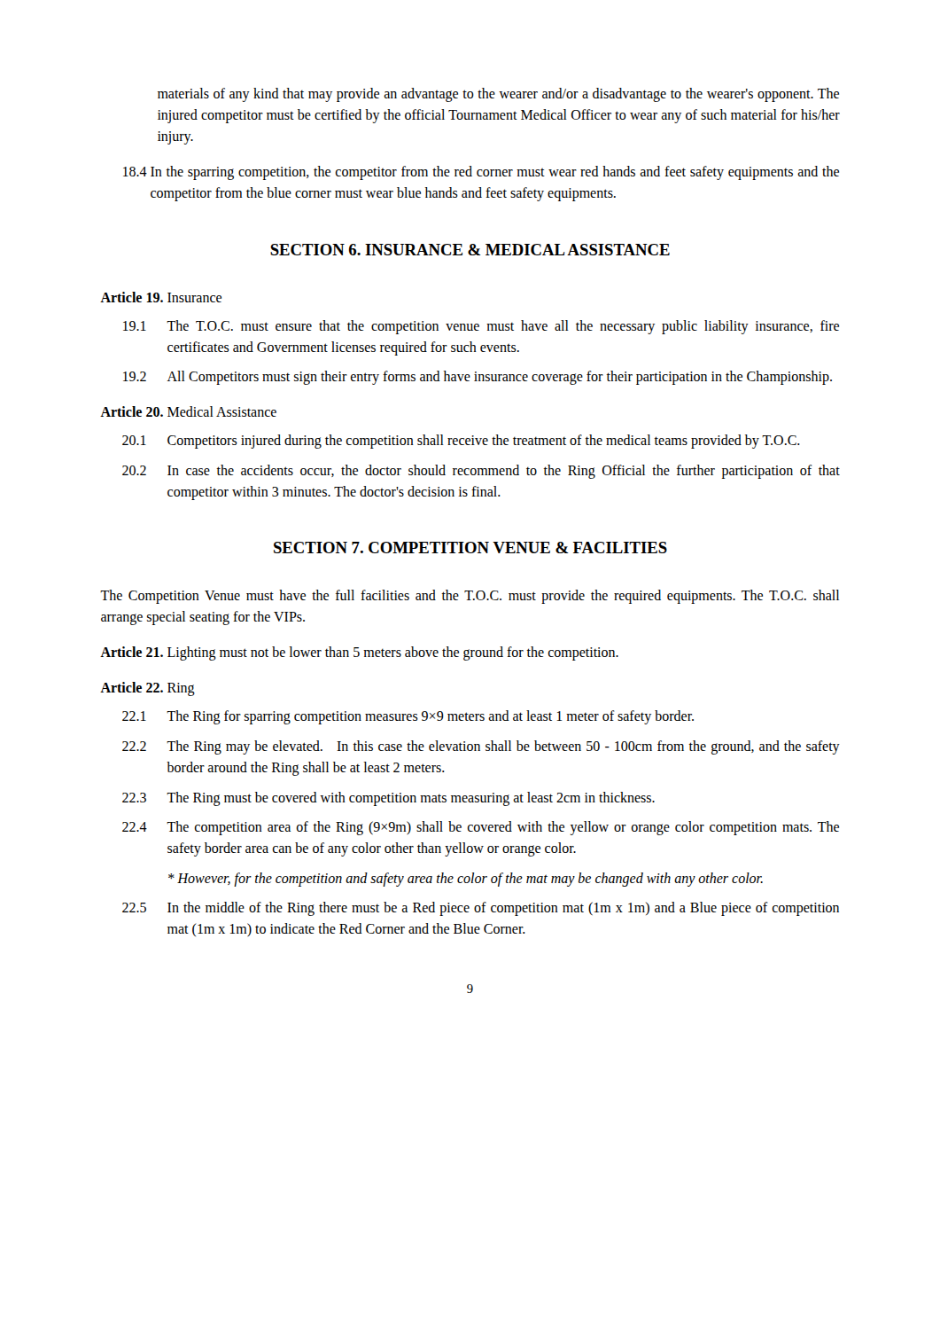materials of any kind that may provide an advantage to the wearer and/or a disadvantage to the wearer's opponent. The injured competitor must be certified by the official Tournament Medical Officer to wear any of such material for his/her injury.
18.4
In the sparring competition, the competitor from the red corner must wear red hands and feet safety equipments and the competitor from the blue corner must wear blue hands and feet safety equipments.
SECTION 6. INSURANCE & MEDICAL ASSISTANCE
Article 19. Insurance
19.1
The T.O.C. must ensure that the competition venue must have all the necessary public liability insurance, fire certificates and Government licenses required for such events.
19.2
All Competitors must sign their entry forms and have insurance coverage for their participation in the Championship.
Article 20. Medical Assistance
20.1
Competitors injured during the competition shall receive the treatment of the medical teams provided by T.O.C.
20.2
In case the accidents occur, the doctor should recommend to the Ring Official the further participation of that competitor within 3 minutes. The doctor's decision is final.
SECTION 7. COMPETITION VENUE & FACILITIES
The Competition Venue must have the full facilities and the T.O.C. must provide the required equipments. The T.O.C. shall arrange special seating for the VIPs.
Article 21. Lighting must not be lower than 5 meters above the ground for the competition.
Article 22. Ring
22.1
The Ring for sparring competition measures 9×9 meters and at least 1 meter of safety border.
22.2
The Ring may be elevated. In this case the elevation shall be between 50 - 100cm from the ground, and the safety border around the Ring shall be at least 2 meters.
22.3
The Ring must be covered with competition mats measuring at least 2cm in thickness.
22.4
The competition area of the Ring (9×9m) shall be covered with the yellow or orange color competition mats. The safety border area can be of any color other than yellow or orange color.
* However, for the competition and safety area the color of the mat may be changed with any other color.
22.5
In the middle of the Ring there must be a Red piece of competition mat (1m x 1m) and a Blue piece of competition mat (1m x 1m) to indicate the Red Corner and the Blue Corner.
9